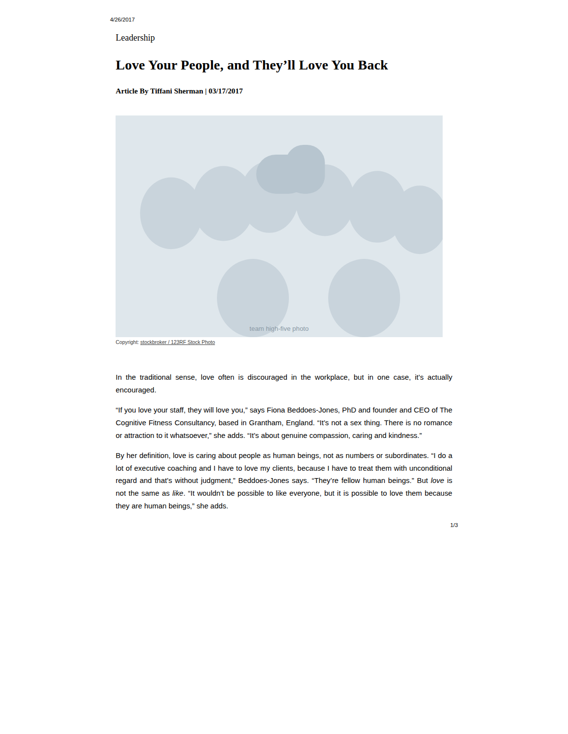4/26/2017
Leadership
Love Your People, and They’ll Love You Back
Article By Tiffani Sherman | 03/17/2017
Copyright: stockbroker / 123RF Stock Photo
In the traditional sense, love often is discouraged in the workplace, but in one case, it’s actually encouraged.
“If you love your staff, they will love you,” says Fiona Beddoes-Jones, PhD and founder and CEO of The Cognitive Fitness Consultancy, based in Grantham, England. “It’s not a sex thing. There is no romance or attraction to it whatsoever,” she adds. “It’s about genuine compassion, caring and kindness.”
By her definition, love is caring about people as human beings, not as numbers or subordinates. “I do a lot of executive coaching and I have to love my clients, because I have to treat them with unconditional regard and that’s without judgment,” Beddoes-Jones says. “They’re fellow human beings.” But love is not the same as like. “It wouldn’t be possible to like everyone, but it is possible to love them because they are human beings,” she adds.
1/3